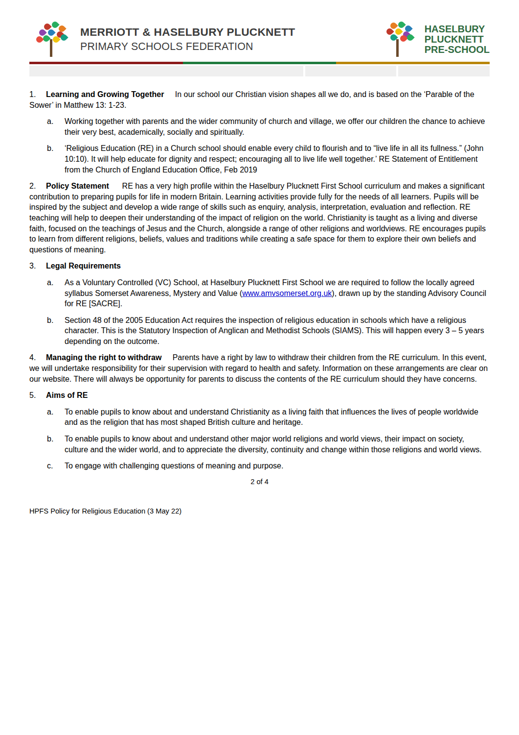MERRIOTT & HASELBURY PLUCKNETT
PRIMARY SCHOOLS FEDERATION
HASELBURY
PLUCKNETT
PRE-SCHOOL
1. Learning and Growing Together In our school our Christian vision shapes all we do, and is based on the ‘Parable of the Sower’ in Matthew 13: 1-23.
a. Working together with parents and the wider community of church and village, we offer our children the chance to achieve their very best, academically, socially and spiritually.
b.‘Religious Education (RE) in a Church school should enable every child to flourish and to “live life in all its fullness.” (John 10:10). It will help educate for dignity and respect; encouraging all to live life well together.’ RE Statement of Entitlement from the Church of England Education Office, Feb 2019
2. Policy Statement RE has a very high profile within the Haselbury Plucknett First School curriculum and makes a significant contribution to preparing pupils for life in modern Britain. Learning activities provide fully for the needs of all learners. Pupils will be inspired by the subject and develop a wide range of skills such as enquiry, analysis, interpretation, evaluation and reflection. RE teaching will help to deepen their understanding of the impact of religion on the world. Christianity is taught as a living and diverse faith, focused on the teachings of Jesus and the Church, alongside a range of other religions and worldviews. RE encourages pupils to learn from different religions, beliefs, values and traditions while creating a safe space for them to explore their own beliefs and questions of meaning.
3. Legal Requirements
a. As a Voluntary Controlled (VC) School, at Haselbury Plucknett First School we are required to follow the locally agreed syllabus Somerset Awareness, Mystery and Value (www.amvsomerset.org.uk), drawn up by the standing Advisory Council for RE [SACRE].
b. Section 48 of the 2005 Education Act requires the inspection of religious education in schools which have a religious character. This is the Statutory Inspection of Anglican and Methodist Schools (SIAMS). This will happen every 3 – 5 years depending on the outcome.
4. Managing the right to withdraw Parents have a right by law to withdraw their children from the RE curriculum. In this event, we will undertake responsibility for their supervision with regard to health and safety. Information on these arrangements are clear on our website. There will always be opportunity for parents to discuss the contents of the RE curriculum should they have concerns.
5. Aims of RE
a. To enable pupils to know about and understand Christianity as a living faith that influences the lives of people worldwide and as the religion that has most shaped British culture and heritage.
b. To enable pupils to know about and understand other major world religions and world views, their impact on society, culture and the wider world, and to appreciate the diversity, continuity and change within those religions and world views.
c. To engage with challenging questions of meaning and purpose.
2 of 4
HPFS Policy for Religious Education (3 May 22)